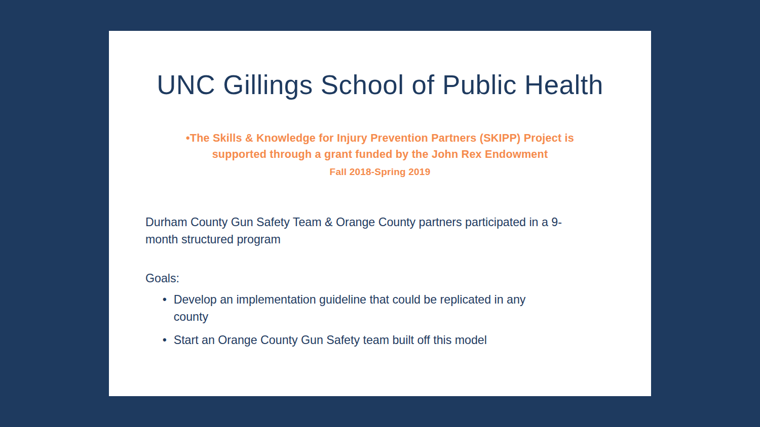UNC Gillings School of Public Health
•The Skills & Knowledge for Injury Prevention Partners (SKIPP) Project is supported through a grant funded by the John Rex Endowment Fall 2018-Spring 2019
Durham County Gun Safety Team & Orange County partners participated in a 9-month structured program
Goals:
Develop an implementation guideline that could be replicated in any county
Start an Orange County Gun Safety team built off this model